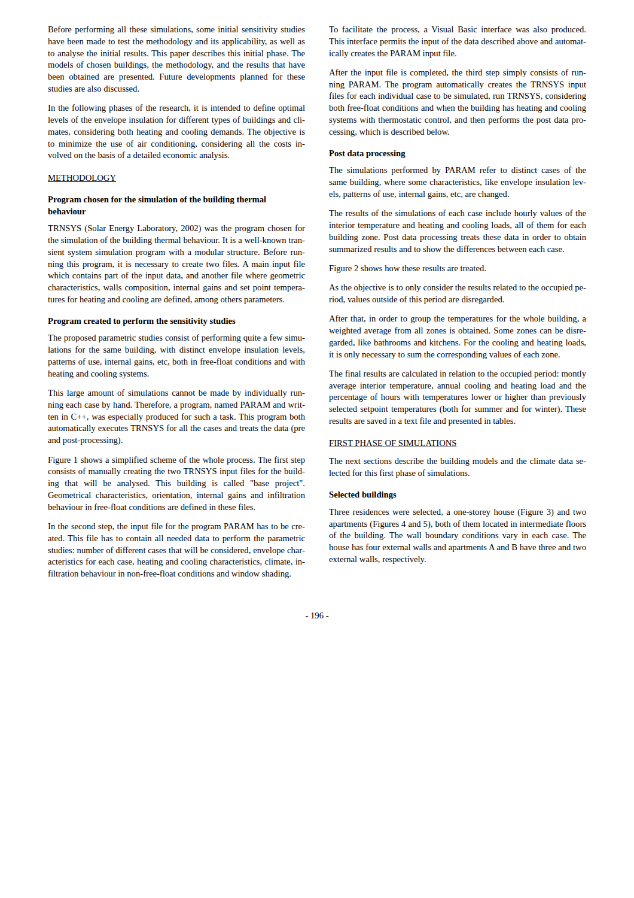Before performing all these simulations, some initial sensitivity studies have been made to test the methodology and its applicability, as well as to analyse the initial results. This paper describes this initial phase. The models of chosen buildings, the methodology, and the results that have been obtained are presented. Future developments planned for these studies are also discussed.
In the following phases of the research, it is intended to define optimal levels of the envelope insulation for different types of buildings and climates, considering both heating and cooling demands. The objective is to minimize the use of air conditioning, considering all the costs involved on the basis of a detailed economic analysis.
Methodology
Program chosen for the simulation of the building thermal behaviour
TRNSYS (Solar Energy Laboratory, 2002) was the program chosen for the simulation of the building thermal behaviour. It is a well-known transient system simulation program with a modular structure. Before running this program, it is necessary to create two files. A main input file which contains part of the input data, and another file where geometric characteristics, walls composition, internal gains and set point temperatures for heating and cooling are defined, among others parameters.
Program created to perform the sensitivity studies
The proposed parametric studies consist of performing quite a few simulations for the same building, with distinct envelope insulation levels, patterns of use, internal gains, etc, both in free-float conditions and with heating and cooling systems.
This large amount of simulations cannot be made by individually running each case by hand. Therefore, a program, named PARAM and written in C++, was especially produced for such a task. This program both automatically executes TRNSYS for all the cases and treats the data (pre and post-processing).
Figure 1 shows a simplified scheme of the whole process. The first step consists of manually creating the two TRNSYS input files for the building that will be analysed. This building is called "base project". Geometrical characteristics, orientation, internal gains and infiltration behaviour in free-float conditions are defined in these files.
In the second step, the input file for the program PARAM has to be created. This file has to contain all needed data to perform the parametric studies: number of different cases that will be considered, envelope characteristics for each case, heating and cooling characteristics, climate, infiltration behaviour in non-free-float conditions and window shading.
To facilitate the process, a Visual Basic interface was also produced. This interface permits the input of the data described above and automatically creates the PARAM input file.
After the input file is completed, the third step simply consists of running PARAM. The program automatically creates the TRNSYS input files for each individual case to be simulated, run TRNSYS, considering both free-float conditions and when the building has heating and cooling systems with thermostatic control, and then performs the post data processing, which is described below.
Post data processing
The simulations performed by PARAM refer to distinct cases of the same building, where some characteristics, like envelope insulation levels, patterns of use, internal gains, etc, are changed.
The results of the simulations of each case include hourly values of the interior temperature and heating and cooling loads, all of them for each building zone. Post data processing treats these data in order to obtain summarized results and to show the differences between each case.
Figure 2 shows how these results are treated.
As the objective is to only consider the results related to the occupied period, values outside of this period are disregarded.
After that, in order to group the temperatures for the whole building, a weighted average from all zones is obtained. Some zones can be disregarded, like bathrooms and kitchens. For the cooling and heating loads, it is only necessary to sum the corresponding values of each zone.
The final results are calculated in relation to the occupied period: montly average interior temperature, annual cooling and heating load and the percentage of hours with temperatures lower or higher than previously selected setpoint temperatures (both for summer and for winter). These results are saved in a text file and presented in tables.
First phase of simulations
The next sections describe the building models and the climate data selected for this first phase of simulations.
Selected buildings
Three residences were selected, a one-storey house (Figure 3) and two apartments (Figures 4 and 5), both of them located in intermediate floors of the building. The wall boundary conditions vary in each case. The house has four external walls and apartments A and B have three and two external walls, respectively.
- 196 -